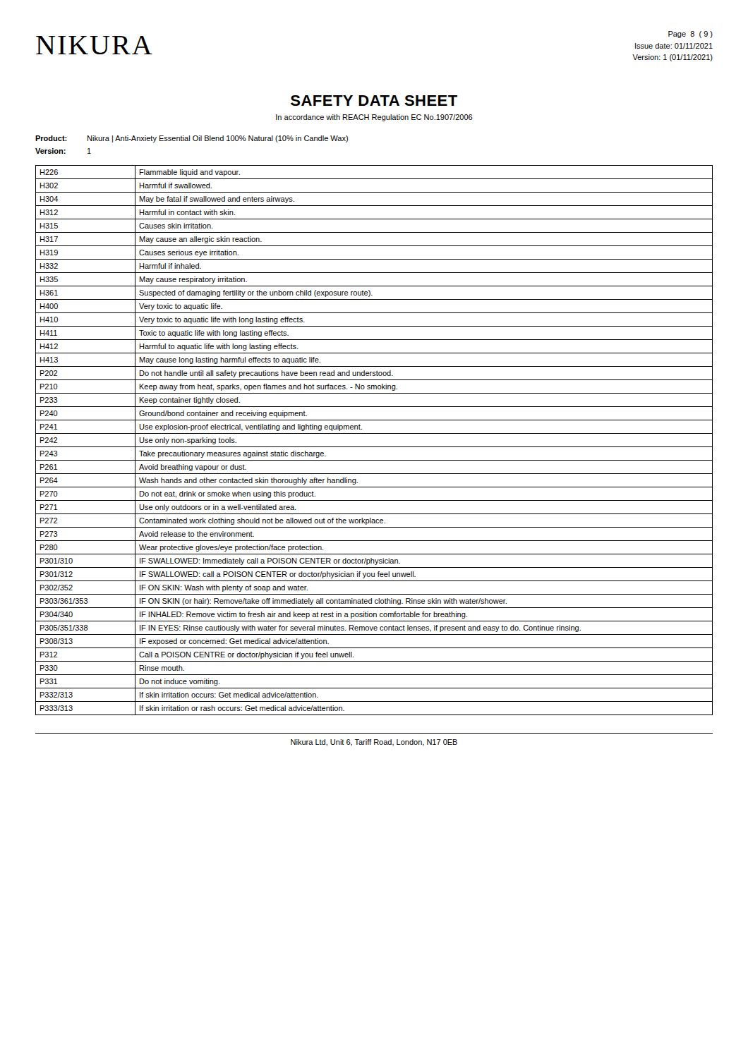NIKURA
Page 8 ( 9 )
Issue date: 01/11/2021
Version: 1 (01/11/2021)
SAFETY DATA SHEET
In accordance with REACH Regulation EC No.1907/2006
Product: Nikura | Anti-Anxiety Essential Oil Blend 100% Natural (10% in Candle Wax)
Version: 1
| H226 | Flammable liquid and vapour. |
| H302 | Harmful if swallowed. |
| H304 | May be fatal if swallowed and enters airways. |
| H312 | Harmful in contact with skin. |
| H315 | Causes skin irritation. |
| H317 | May cause an allergic skin reaction. |
| H319 | Causes serious eye irritation. |
| H332 | Harmful if inhaled. |
| H335 | May cause respiratory irritation. |
| H361 | Suspected of damaging fertility or the unborn child (exposure route). |
| H400 | Very toxic to aquatic life. |
| H410 | Very toxic to aquatic life with long lasting effects. |
| H411 | Toxic to aquatic life with long lasting effects. |
| H412 | Harmful to aquatic life with long lasting effects. |
| H413 | May cause long lasting harmful effects to aquatic life. |
| P202 | Do not handle until all safety precautions have been read and understood. |
| P210 | Keep away from heat, sparks, open flames and hot surfaces. - No smoking. |
| P233 | Keep container tightly closed. |
| P240 | Ground/bond container and receiving equipment. |
| P241 | Use explosion-proof electrical, ventilating and lighting equipment. |
| P242 | Use only non-sparking tools. |
| P243 | Take precautionary measures against static discharge. |
| P261 | Avoid breathing vapour or dust. |
| P264 | Wash hands and other contacted skin thoroughly after handling. |
| P270 | Do not eat, drink or smoke when using this product. |
| P271 | Use only outdoors or in a well-ventilated area. |
| P272 | Contaminated work clothing should not be allowed out of the workplace. |
| P273 | Avoid release to the environment. |
| P280 | Wear protective gloves/eye protection/face protection. |
| P301/310 | IF SWALLOWED: Immediately call a POISON CENTER or doctor/physician. |
| P301/312 | IF SWALLOWED: call a POISON CENTER or doctor/physician if you feel unwell. |
| P302/352 | IF ON SKIN: Wash with plenty of soap and water. |
| P303/361/353 | IF ON SKIN (or hair): Remove/take off immediately all contaminated clothing. Rinse skin with water/shower. |
| P304/340 | IF INHALED: Remove victim to fresh air and keep at rest in a position comfortable for breathing. |
| P305/351/338 | IF IN EYES: Rinse cautiously with water for several minutes. Remove contact lenses, if present and easy to do. Continue rinsing. |
| P308/313 | IF exposed or concerned: Get medical advice/attention. |
| P312 | Call a POISON CENTRE or doctor/physician if you feel unwell. |
| P330 | Rinse mouth. |
| P331 | Do not induce vomiting. |
| P332/313 | If skin irritation occurs: Get medical advice/attention. |
| P333/313 | If skin irritation or rash occurs: Get medical advice/attention. |
Nikura Ltd, Unit 6, Tariff Road, London, N17 0EB